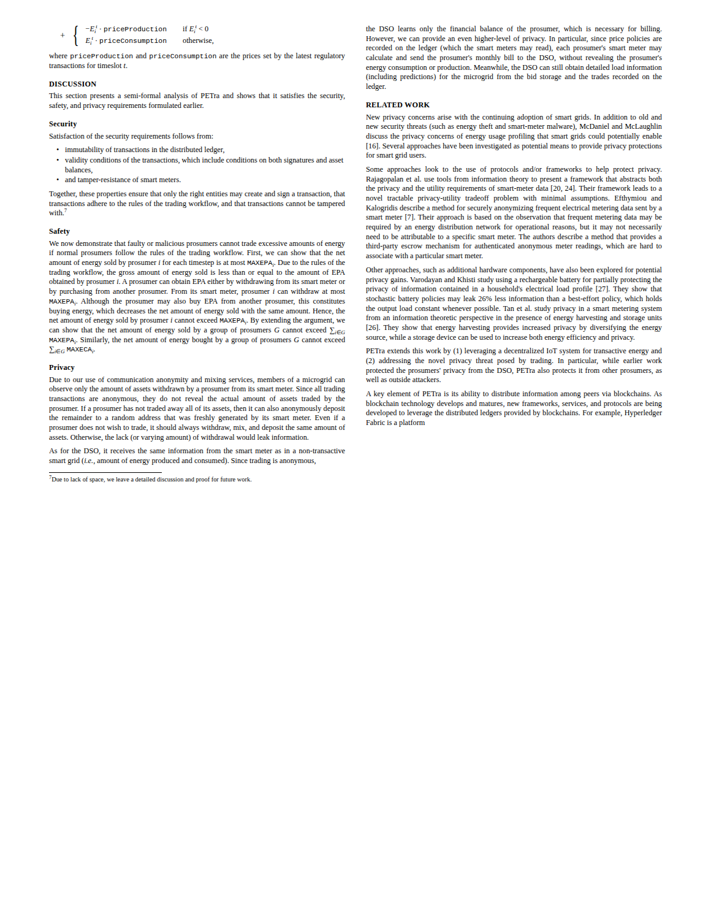+ { −Eit · priceProduction if Eit < 0 Eit · priceConsumption otherwise,
where priceProduction and priceConsumption are the prices set by the latest regulatory transactions for timeslot t.
DISCUSSION
This section presents a semi-formal analysis of PETra and shows that it satisfies the security, safety, and privacy requirements formulated earlier.
Security
Satisfaction of the security requirements follows from:
immutability of transactions in the distributed ledger,
validity conditions of the transactions, which include conditions on both signatures and asset balances,
and tamper-resistance of smart meters.
Together, these properties ensure that only the right entities may create and sign a transaction, that transactions adhere to the rules of the trading workflow, and that transactions cannot be tampered with.7
Safety
We now demonstrate that faulty or malicious prosumers cannot trade excessive amounts of energy if normal prosumers follow the rules of the trading workflow. First, we can show that the net amount of energy sold by prosumer i for each timestep is at most MAXEPAi. Due to the rules of the trading workflow, the gross amount of energy sold is less than or equal to the amount of EPA obtained by prosumer i. A prosumer can obtain EPA either by withdrawing from its smart meter or by purchasing from another prosumer. From its smart meter, prosumer i can withdraw at most MAXEPAi. Although the prosumer may also buy EPA from another prosumer, this constitutes buying energy, which decreases the net amount of energy sold with the same amount. Hence, the net amount of energy sold by prosumer i cannot exceed MAXEPAi. By extending the argument, we can show that the net amount of energy sold by a group of prosumers G cannot exceed ∑i∈G MAXEPAi. Similarly, the net amount of energy bought by a group of prosumers G cannot exceed ∑i∈G MAXECAi.
Privacy
Due to our use of communication anonymity and mixing services, members of a microgrid can observe only the amount of assets withdrawn by a prosumer from its smart meter. Since all trading transactions are anonymous, they do not reveal the actual amount of assets traded by the prosumer. If a prosumer has not traded away all of its assets, then it can also anonymously deposit the remainder to a random address that was freshly generated by its smart meter. Even if a prosumer does not wish to trade, it should always withdraw, mix, and deposit the same amount of assets. Otherwise, the lack (or varying amount) of withdrawal would leak information.
As for the DSO, it receives the same information from the smart meter as in a non-transactive smart grid (i.e., amount of energy produced and consumed). Since trading is anonymous,
7Due to lack of space, we leave a detailed discussion and proof for future work.
the DSO learns only the financial balance of the prosumer, which is necessary for billing. However, we can provide an even higher-level of privacy. In particular, since price policies are recorded on the ledger (which the smart meters may read), each prosumer's smart meter may calculate and send the prosumer's monthly bill to the DSO, without revealing the prosumer's energy consumption or production. Meanwhile, the DSO can still obtain detailed load information (including predictions) for the microgrid from the bid storage and the trades recorded on the ledger.
RELATED WORK
New privacy concerns arise with the continuing adoption of smart grids. In addition to old and new security threats (such as energy theft and smart-meter malware), McDaniel and McLaughlin discuss the privacy concerns of energy usage profiling that smart grids could potentially enable [16]. Several approaches have been investigated as potential means to provide privacy protections for smart grid users.
Some approaches look to the use of protocols and/or frameworks to help protect privacy. Rajagopalan et al. use tools from information theory to present a framework that abstracts both the privacy and the utility requirements of smart-meter data [20, 24]. Their framework leads to a novel tractable privacy-utility tradeoff problem with minimal assumptions. Efthymiou and Kalogridis describe a method for securely anonymizing frequent electrical metering data sent by a smart meter [7]. Their approach is based on the observation that frequent metering data may be required by an energy distribution network for operational reasons, but it may not necessarily need to be attributable to a specific smart meter. The authors describe a method that provides a third-party escrow mechanism for authenticated anonymous meter readings, which are hard to associate with a particular smart meter.
Other approaches, such as additional hardware components, have also been explored for potential privacy gains. Varodayan and Khisti study using a rechargeable battery for partially protecting the privacy of information contained in a household's electrical load profile [27]. They show that stochastic battery policies may leak 26% less information than a best-effort policy, which holds the output load constant whenever possible. Tan et al. study privacy in a smart metering system from an information theoretic perspective in the presence of energy harvesting and storage units [26]. They show that energy harvesting provides increased privacy by diversifying the energy source, while a storage device can be used to increase both energy efficiency and privacy.
PETra extends this work by (1) leveraging a decentralized IoT system for transactive energy and (2) addressing the novel privacy threat posed by trading. In particular, while earlier work protected the prosumers' privacy from the DSO, PETra also protects it from other prosumers, as well as outside attackers.
A key element of PETra is its ability to distribute information among peers via blockchains. As blockchain technology develops and matures, new frameworks, services, and protocols are being developed to leverage the distributed ledgers provided by blockchains. For example, Hyperledger Fabric is a platform